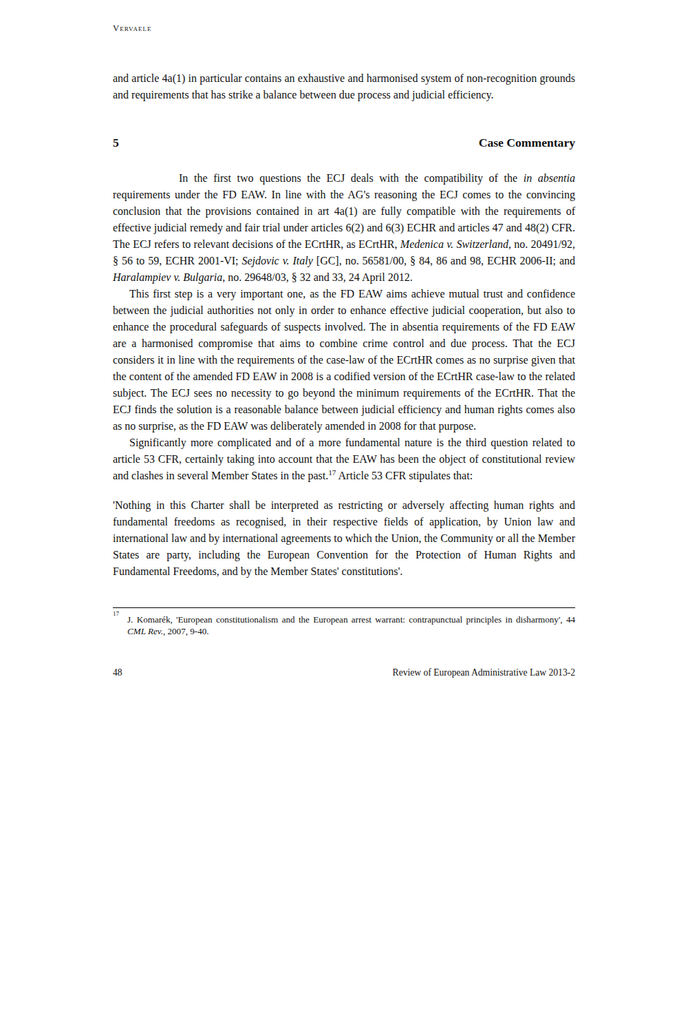Vervaele
and article 4a(1) in particular contains an exhaustive and harmonised system of non-recognition grounds and requirements that has strike a balance between due process and judicial efficiency.
5 Case Commentary
In the first two questions the ECJ deals with the compatibility of the in absentia requirements under the FD EAW. In line with the AG's reasoning the ECJ comes to the convincing conclusion that the provisions contained in art 4a(1) are fully compatible with the requirements of effective judicial remedy and fair trial under articles 6(2) and 6(3) ECHR and articles 47 and 48(2) CFR. The ECJ refers to relevant decisions of the ECrtHR, as ECrtHR, Medenica v. Switzerland, no. 20491/92, § 56 to 59, ECHR 2001-VI; Sejdovic v. Italy [GC], no. 56581/00, § 84, 86 and 98, ECHR 2006-II; and Haralampiev v. Bulgaria, no. 29648/03, § 32 and 33, 24 April 2012.
This first step is a very important one, as the FD EAW aims achieve mutual trust and confidence between the judicial authorities not only in order to enhance effective judicial cooperation, but also to enhance the procedural safeguards of suspects involved. The in absentia requirements of the FD EAW are a harmonised compromise that aims to combine crime control and due process. That the ECJ considers it in line with the requirements of the case-law of the ECrtHR comes as no surprise given that the content of the amended FD EAW in 2008 is a codified version of the ECrtHR case-law to the related subject. The ECJ sees no necessity to go beyond the minimum requirements of the ECrtHR. That the ECJ finds the solution is a reasonable balance between judicial efficiency and human rights comes also as no surprise, as the FD EAW was deliberately amended in 2008 for that purpose.
Significantly more complicated and of a more fundamental nature is the third question related to article 53 CFR, certainly taking into account that the EAW has been the object of constitutional review and clashes in several Member States in the past.17 Article 53 CFR stipulates that:
'Nothing in this Charter shall be interpreted as restricting or adversely affecting human rights and fundamental freedoms as recognised, in their respective fields of application, by Union law and international law and by international agreements to which the Union, the Community or all the Member States are party, including the European Convention for the Protection of Human Rights and Fundamental Freedoms, and by the Member States' constitutions'.
17 J. Komarék, 'European constitutionalism and the European arrest warrant: contrapunctual principles in disharmony', 44 CML Rev., 2007, 9-40.
48 Review of European Administrative Law 2013-2